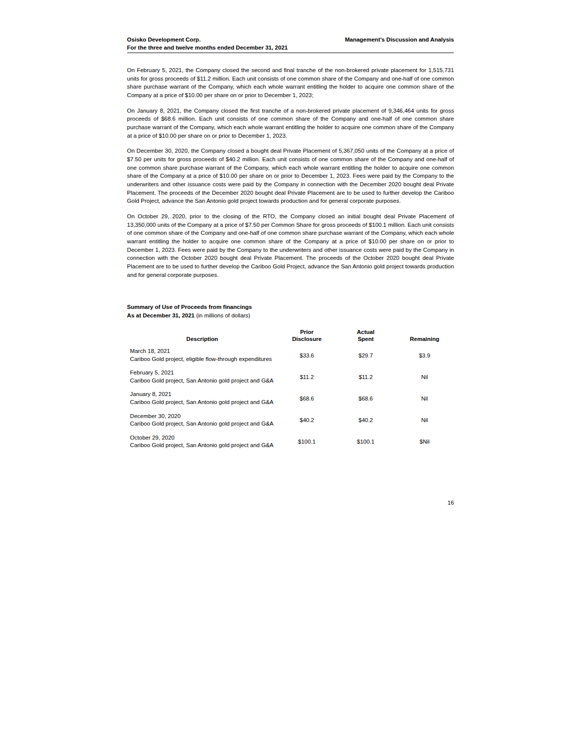Osisko Development Corp.
For the three and twelve months ended December 31, 2021
Management’s Discussion and Analysis
On February 5, 2021, the Company closed the second and final tranche of the non-brokered private placement for 1,515,731 units for gross proceeds of $11.2 million. Each unit consists of one common share of the Company and one-half of one common share purchase warrant of the Company, which each whole warrant entitling the holder to acquire one common share of the Company at a price of $10.00 per share on or prior to December 1, 2023;
On January 8, 2021, the Company closed the first tranche of a non-brokered private placement of 9,346,464 units for gross proceeds of $68.6 million. Each unit consists of one common share of the Company and one-half of one common share purchase warrant of the Company, which each whole warrant entitling the holder to acquire one common share of the Company at a price of $10.00 per share on or prior to December 1, 2023.
On December 30, 2020, the Company closed a bought deal Private Placement of 5,367,050 units of the Company at a price of $7.50 per units for gross proceeds of $40.2 million. Each unit consists of one common share of the Company and one-half of one common share purchase warrant of the Company, which each whole warrant entitling the holder to acquire one common share of the Company at a price of $10.00 per share on or prior to December 1, 2023. Fees were paid by the Company to the underwriters and other issuance costs were paid by the Company in connection with the December 2020 bought deal Private Placement. The proceeds of the December 2020 bought deal Private Placement are to be used to further develop the Cariboo Gold Project, advance the San Antonio gold project towards production and for general corporate purposes.
On October 29, 2020, prior to the closing of the RTO, the Company closed an initial bought deal Private Placement of 13,350,000 units of the Company at a price of $7.50 per Common Share for gross proceeds of $100.1 million. Each unit consists of one common share of the Company and one-half of one common share purchase warrant of the Company, which each whole warrant entitling the holder to acquire one common share of the Company at a price of $10.00 per share on or prior to December 1, 2023. Fees were paid by the Company to the underwriters and other issuance costs were paid by the Company in connection with the October 2020 bought deal Private Placement. The proceeds of the October 2020 bought deal Private Placement are to be used to further develop the Cariboo Gold Project, advance the San Antonio gold project towards production and for general corporate purposes.
Summary of Use of Proceeds from financings
As at December 31, 2021 (in millions of dollars)
| Description | Prior Disclosure | Actual Spent | Remaining |
| --- | --- | --- | --- |
| March 18, 2021 Cariboo Gold project, eligible flow-through expenditures | $33.6 | $29.7 | $3.9 |
| February 5, 2021 Cariboo Gold project, San Antonio gold project and G&A | $11.2 | $11.2 | Nil |
| January 8, 2021 Cariboo Gold project, San Antonio gold project and G&A | $68.6 | $68.6 | Nil |
| December 30, 2020 Cariboo Gold project, San Antonio gold project and G&A | $40.2 | $40.2 | Nil |
| October 29, 2020 Cariboo Gold project, San Antonio gold project and G&A | $100.1 | $100.1 | $Nil |
16